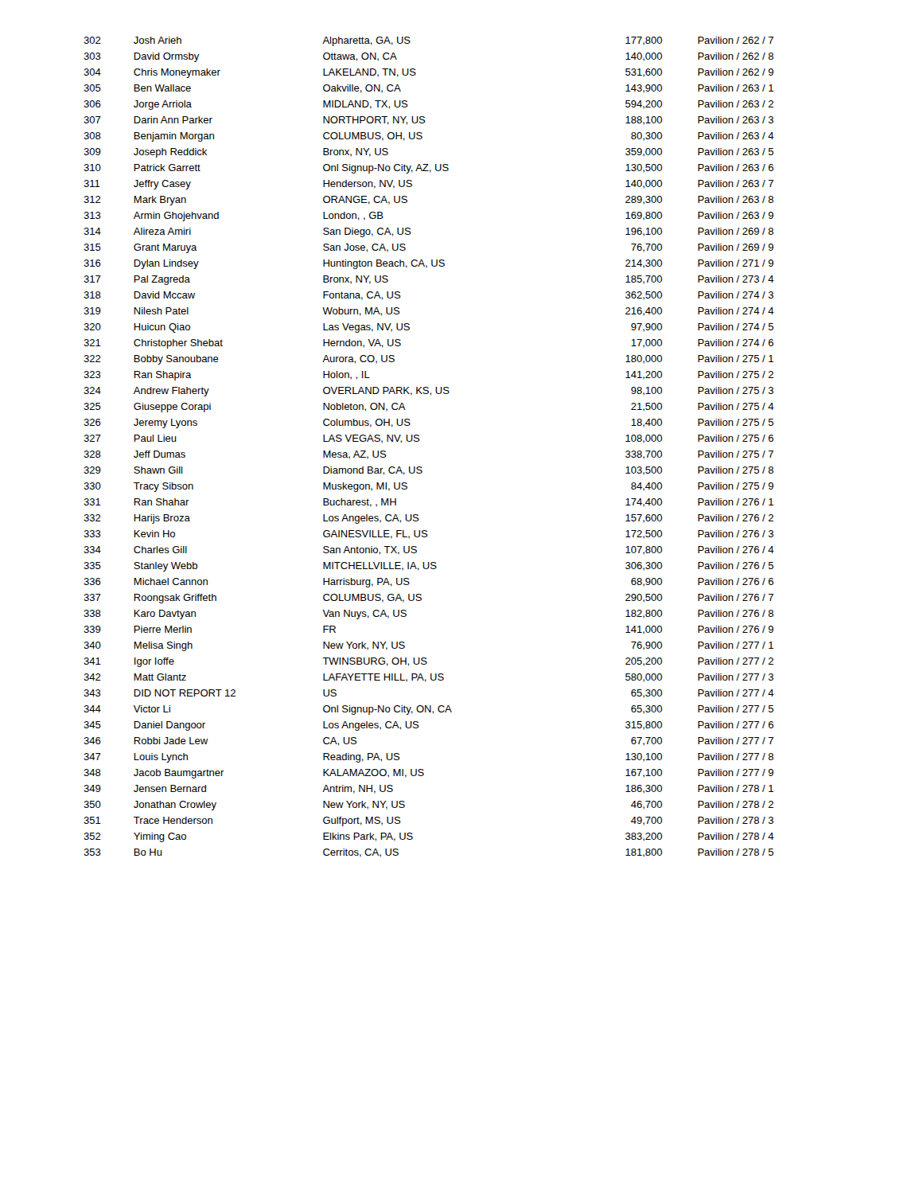| 302 | Josh Arieh | Alpharetta, GA, US | 177,800 | Pavilion / 262 / 7 |
| 303 | David Ormsby | Ottawa, ON, CA | 140,000 | Pavilion / 262 / 8 |
| 304 | Chris Moneymaker | LAKELAND, TN, US | 531,600 | Pavilion / 262 / 9 |
| 305 | Ben Wallace | Oakville, ON, CA | 143,900 | Pavilion / 263 / 1 |
| 306 | Jorge Arriola | MIDLAND, TX, US | 594,200 | Pavilion / 263 / 2 |
| 307 | Darin Ann Parker | NORTHPORT, NY, US | 188,100 | Pavilion / 263 / 3 |
| 308 | Benjamin Morgan | COLUMBUS, OH, US | 80,300 | Pavilion / 263 / 4 |
| 309 | Joseph Reddick | Bronx, NY, US | 359,000 | Pavilion / 263 / 5 |
| 310 | Patrick Garrett | Onl Signup-No City, AZ, US | 130,500 | Pavilion / 263 / 6 |
| 311 | Jeffry Casey | Henderson, NV, US | 140,000 | Pavilion / 263 / 7 |
| 312 | Mark Bryan | ORANGE, CA, US | 289,300 | Pavilion / 263 / 8 |
| 313 | Armin Ghojehvand | London, , GB | 169,800 | Pavilion / 263 / 9 |
| 314 | Alireza Amiri | San Diego, CA, US | 196,100 | Pavilion / 269 / 8 |
| 315 | Grant Maruya | San Jose, CA, US | 76,700 | Pavilion / 269 / 9 |
| 316 | Dylan Lindsey | Huntington Beach, CA, US | 214,300 | Pavilion / 271 / 9 |
| 317 | Pal Zagreda | Bronx, NY, US | 185,700 | Pavilion / 273 / 4 |
| 318 | David Mccaw | Fontana, CA, US | 362,500 | Pavilion / 274 / 3 |
| 319 | Nilesh Patel | Woburn, MA, US | 216,400 | Pavilion / 274 / 4 |
| 320 | Huicun Qiao | Las Vegas, NV, US | 97,900 | Pavilion / 274 / 5 |
| 321 | Christopher Shebat | Herndon, VA, US | 17,000 | Pavilion / 274 / 6 |
| 322 | Bobby Sanoubane | Aurora, CO, US | 180,000 | Pavilion / 275 / 1 |
| 323 | Ran Shapira | Holon, , IL | 141,200 | Pavilion / 275 / 2 |
| 324 | Andrew Flaherty | OVERLAND PARK, KS, US | 98,100 | Pavilion / 275 / 3 |
| 325 | Giuseppe Corapi | Nobleton, ON, CA | 21,500 | Pavilion / 275 / 4 |
| 326 | Jeremy Lyons | Columbus, OH, US | 18,400 | Pavilion / 275 / 5 |
| 327 | Paul Lieu | LAS VEGAS, NV, US | 108,000 | Pavilion / 275 / 6 |
| 328 | Jeff Dumas | Mesa, AZ, US | 338,700 | Pavilion / 275 / 7 |
| 329 | Shawn Gill | Diamond Bar, CA, US | 103,500 | Pavilion / 275 / 8 |
| 330 | Tracy Sibson | Muskegon, MI, US | 84,400 | Pavilion / 275 / 9 |
| 331 | Ran Shahar | Bucharest, , MH | 174,400 | Pavilion / 276 / 1 |
| 332 | Harijs Broza | Los Angeles, CA, US | 157,600 | Pavilion / 276 / 2 |
| 333 | Kevin Ho | GAINESVILLE, FL, US | 172,500 | Pavilion / 276 / 3 |
| 334 | Charles Gill | San Antonio, TX, US | 107,800 | Pavilion / 276 / 4 |
| 335 | Stanley Webb | MITCHELLVILLE, IA, US | 306,300 | Pavilion / 276 / 5 |
| 336 | Michael Cannon | Harrisburg, PA, US | 68,900 | Pavilion / 276 / 6 |
| 337 | Roongsak Griffeth | COLUMBUS, GA, US | 290,500 | Pavilion / 276 / 7 |
| 338 | Karo Davtyan | Van Nuys, CA, US | 182,800 | Pavilion / 276 / 8 |
| 339 | Pierre Merlin | FR | 141,000 | Pavilion / 276 / 9 |
| 340 | Melisa Singh | New York, NY, US | 76,900 | Pavilion / 277 / 1 |
| 341 | Igor Ioffe | TWINSBURG, OH, US | 205,200 | Pavilion / 277 / 2 |
| 342 | Matt Glantz | LAFAYETTE HILL, PA, US | 580,000 | Pavilion / 277 / 3 |
| 343 | DID NOT REPORT 12 | US | 65,300 | Pavilion / 277 / 4 |
| 344 | Victor Li | Onl Signup-No City, ON, CA | 65,300 | Pavilion / 277 / 5 |
| 345 | Daniel Dangoor | Los Angeles, CA, US | 315,800 | Pavilion / 277 / 6 |
| 346 | Robbi Jade Lew | CA, US | 67,700 | Pavilion / 277 / 7 |
| 347 | Louis Lynch | Reading, PA, US | 130,100 | Pavilion / 277 / 8 |
| 348 | Jacob Baumgartner | KALAMAZOO, MI, US | 167,100 | Pavilion / 277 / 9 |
| 349 | Jensen Bernard | Antrim, NH, US | 186,300 | Pavilion / 278 / 1 |
| 350 | Jonathan Crowley | New York, NY, US | 46,700 | Pavilion / 278 / 2 |
| 351 | Trace Henderson | Gulfport, MS, US | 49,700 | Pavilion / 278 / 3 |
| 352 | Yiming Cao | Elkins Park, PA, US | 383,200 | Pavilion / 278 / 4 |
| 353 | Bo Hu | Cerritos, CA, US | 181,800 | Pavilion / 278 / 5 |